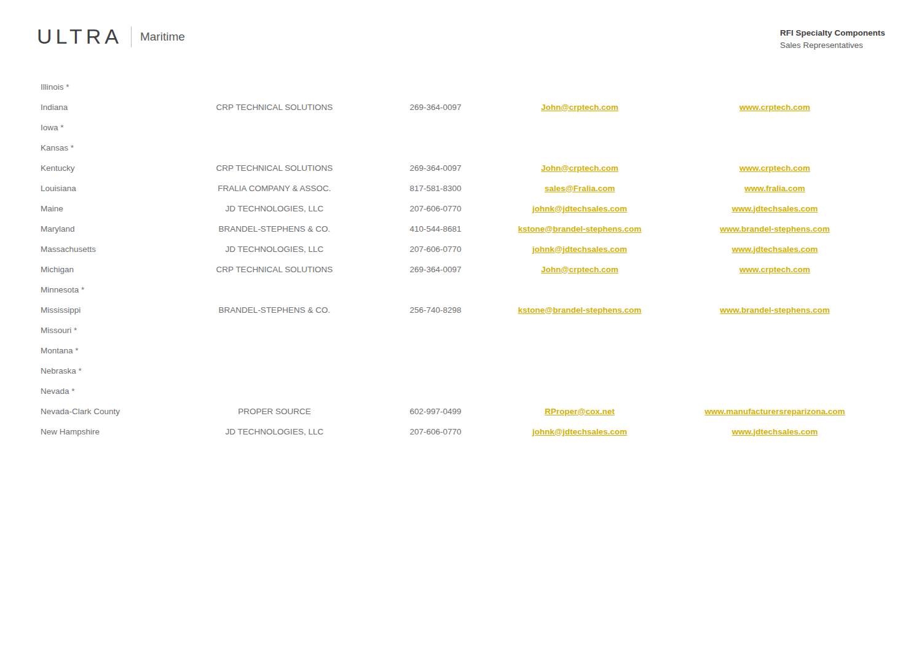ULTRA Maritime
RFI Specialty Components
Sales Representatives
| Illinois * | | | | |
| Indiana | CRP TECHNICAL SOLUTIONS | 269-364-0097 | John@crptech.com | www.crptech.com |
| Iowa * | | | | |
| Kansas * | | | | |
| Kentucky | CRP TECHNICAL SOLUTIONS | 269-364-0097 | John@crptech.com | www.crptech.com |
| Louisiana | FRALIA COMPANY & ASSOC. | 817-581-8300 | sales@Fralia.com | www.fralia.com |
| Maine | JD TECHNOLOGIES, LLC | 207-606-0770 | johnk@jdtechsales.com | www.jdtechsales.com |
| Maryland | BRANDEL-STEPHENS & CO. | 410-544-8681 | kstone@brandel-stephens.com | www.brandel-stephens.com |
| Massachusetts | JD TECHNOLOGIES, LLC | 207-606-0770 | johnk@jdtechsales.com | www.jdtechsales.com |
| Michigan | CRP TECHNICAL SOLUTIONS | 269-364-0097 | John@crptech.com | www.crptech.com |
| Minnesota * | | | | |
| Mississippi | BRANDEL-STEPHENS & CO. | 256-740-8298 | kstone@brandel-stephens.com | www.brandel-stephens.com |
| Missouri * | | | | |
| Montana * | | | | |
| Nebraska * | | | | |
| Nevada * | | | | |
| Nevada-Clark County | PROPER SOURCE | 602-997-0499 | RProper@cox.net | www.manufacturersreparizona.com |
| New Hampshire | JD TECHNOLOGIES, LLC | 207-606-0770 | johnk@jdtechsales.com | www.jdtechsales.com |